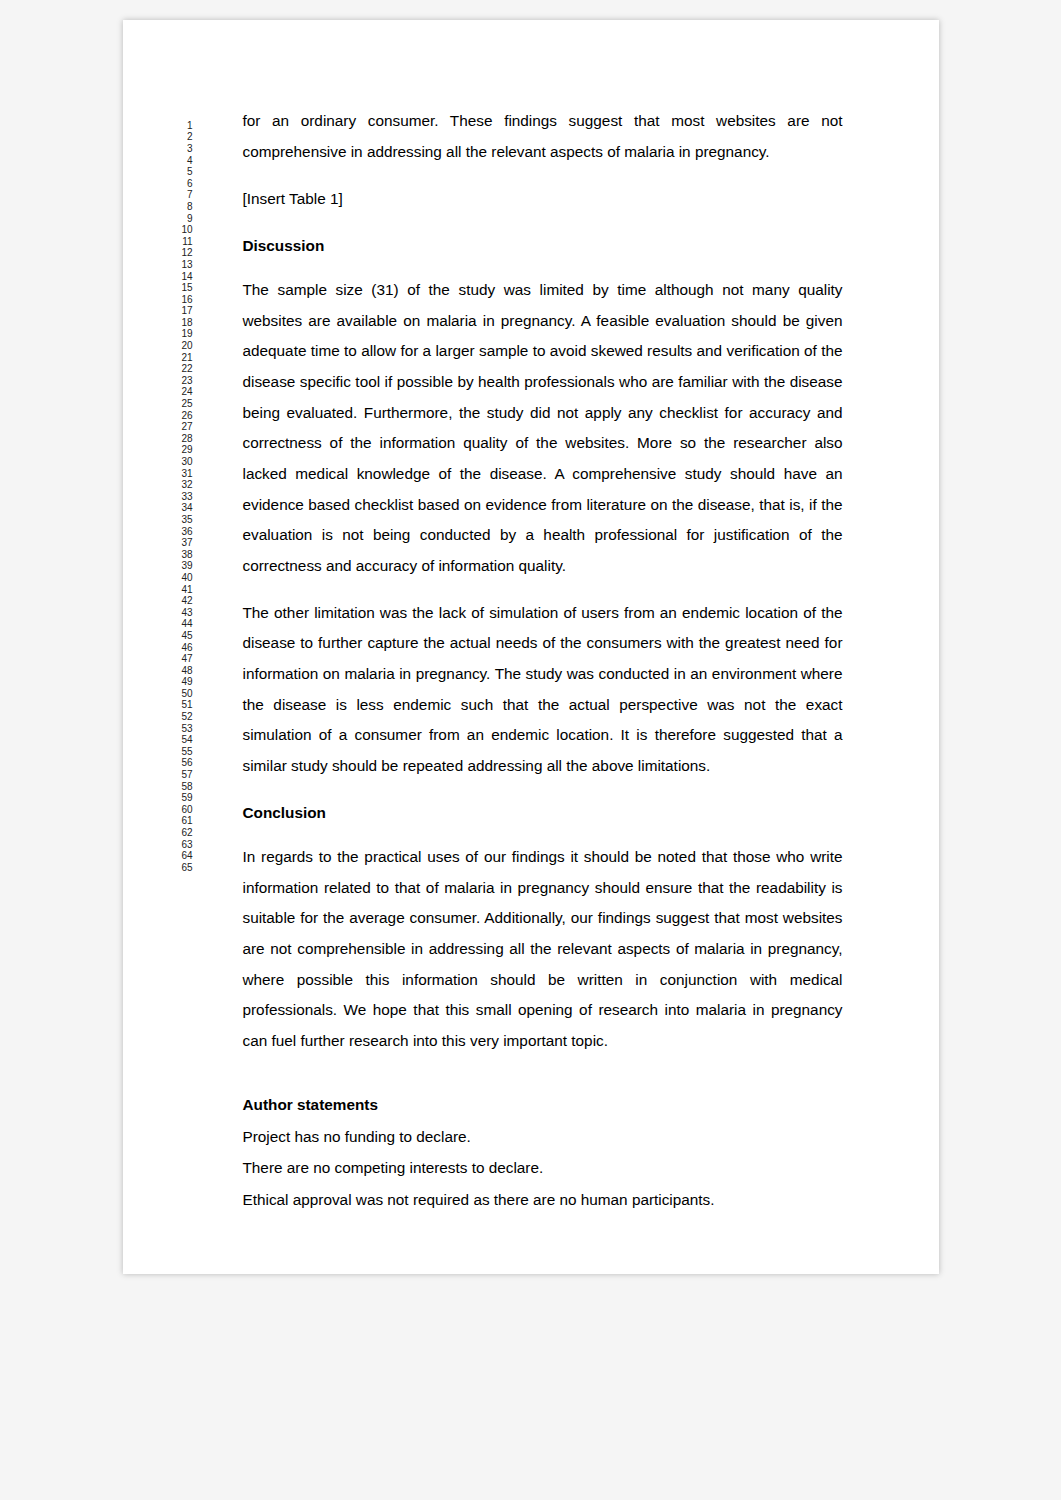1
2
3
4
5
6
7
8
9
10
11
12
13
14
15
16
17
18
19
20
21
22
23
24
25
26
27
28
29
30
31
32
33
34
35
36
37
38
39
40
41
42
43
44
45
46
47
48
49
50
51
52
53
54
55
56
57
58
59
60
61
62
63
64
65
for an ordinary consumer. These findings suggest that most websites are not comprehensive in addressing all the relevant aspects of malaria in pregnancy.
[Insert Table 1]
Discussion
The sample size (31) of the study was limited by time although not many quality websites are available on malaria in pregnancy. A feasible evaluation should be given adequate time to allow for a larger sample to avoid skewed results and verification of the disease specific tool if possible by health professionals who are familiar with the disease being evaluated. Furthermore, the study did not apply any checklist for accuracy and correctness of the information quality of the websites. More so the researcher also lacked medical knowledge of the disease. A comprehensive study should have an evidence based checklist based on evidence from literature on the disease, that is, if the evaluation is not being conducted by a health professional for justification of the correctness and accuracy of information quality.
The other limitation was the lack of simulation of users from an endemic location of the disease to further capture the actual needs of the consumers with the greatest need for information on malaria in pregnancy. The study was conducted in an environment where the disease is less endemic such that the actual perspective was not the exact simulation of a consumer from an endemic location. It is therefore suggested that a similar study should be repeated addressing all the above limitations.
Conclusion
In regards to the practical uses of our findings it should be noted that those who write information related to that of malaria in pregnancy should ensure that the readability is suitable for the average consumer. Additionally, our findings suggest that most websites are not comprehensible in addressing all the relevant aspects of malaria in pregnancy, where possible this information should be written in conjunction with medical professionals. We hope that this small opening of research into malaria in pregnancy can fuel further research into this very important topic.
Author statements
Project has no funding to declare.
There are no competing interests to declare.
Ethical approval was not required as there are no human participants.